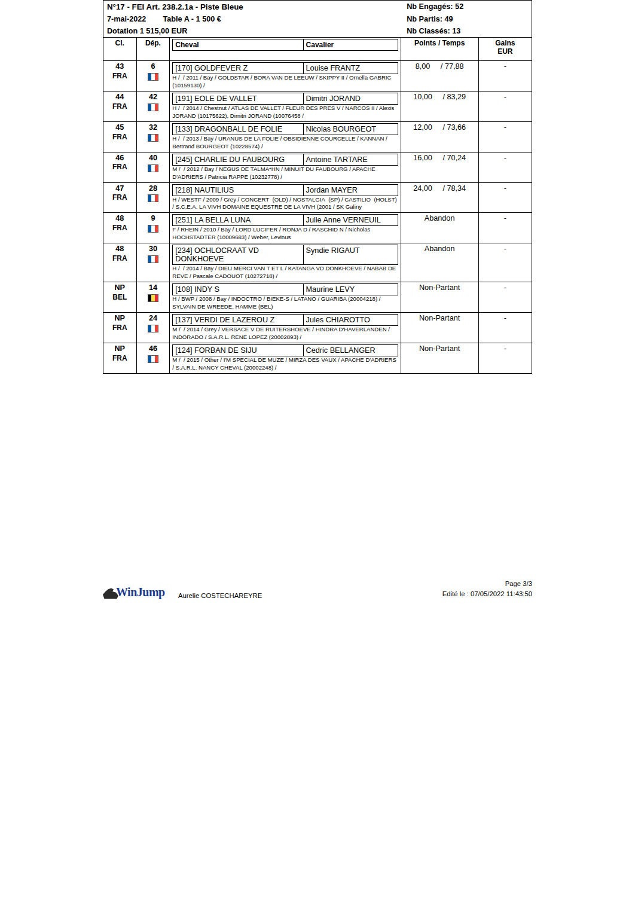| N°17 - FEI Art. 238.2.1a - Piste Bleue | Nb Engagés: 52 |
| 7-mai-2022 Table A - 1 500 € | Nb Partis: 49 |
| Dotation 1 515,00 EUR | Nb Classés: 13 |
| Cl. | Dép. | / Cheval / Cavalier / / --- / --- / | Points / Temps | Gains EUR |
| --- | --- | --- | --- | --- |
| 43 FRA | 6 | / [170] GOLDFEVER Z / Louise FRANTZ / H / / 2011 / Bay / GOLDSTAR / BORA VAN DE LEEUW / SKIPPY II / Ornella GABRIC (10159130) / | 8,00 / 77,88 | - |
| 44 FRA | 42 | / [191] EOLE DE VALLET / Dimitri JORAND / H / / 2014 / Chestnut / ATLAS DE VALLET / FLEUR DES PRES V / NARCOS II / Alexis JORAND (10175622), Dimitri JORAND (10076458 / | 10,00 / 83,29 | - |
| 45 FRA | 32 | / [133] DRAGONBALL DE FOLIE / Nicolas BOURGEOT / H / / 2013 / Bay / URANUS DE LA FOLIE / OBSIDIENNE COURCELLE / KANNAN / Bertrand BOURGEOT (10228574) / | 12,00 / 73,66 | - |
| 46 FRA | 40 | / [245] CHARLIE DU FAUBOURG / Antoine TARTARE / M / / 2012 / Bay / NEGUS DE TALMA*HN / MINUIT DU FAUBOURG / APACHE D'ADRIERS / Patricia RAPPE (10232778) / | 16,00 / 70,24 | - |
| 47 FRA | 28 | / [218] NAUTILIUS / Jordan MAYER / H / WESTF / 2009 / Grey / CONCERT (OLD) / NOSTALGIA (SP) / CASTILIO (HOLST) / S.C.E.A. LA VIVH DOMAINE EQUESTRE DE LA VIVH (2001 / SK Galiny | 24,00 / 78,34 | - |
| 48 FRA | 9 | / [251] LA BELLA LUNA / Julie Anne VERNEUIL / F / RHEIN / 2010 / Bay / LORD LUCIFER / RONJA D / RASCHID N / Nicholas HOCHSTADTER (10009683) / Weber, Levinus | Abandon | - |
| 48 FRA | 30 | / [234] OCHLOCRAAT VD DONKHOEVE / Syndie RIGAUT / H / / 2014 / Bay / DIEU MERCI VAN T ET L / KATANGA VD DONKHOEVE / NABAB DE REVE / Pascale CADOUOT (10272718) / | Abandon | - |
| NP BEL | 14 | / [108] INDY S / Maurine LEVY / H / BWP / 2008 / Bay / INDOCTRO / BIEKE-S / LATANO / GUARIBA (20004218) / SYLVAIN DE WREEDE, HAMME (BEL) | Non-Partant | - |
| NP FRA | 24 | / [137] VERDI DE LAZEROU Z / Jules CHIAROTTO / M / / 2014 / Grey / VERSACE V DE RUITERSHOEVE / HINDRA D'HAVERLANDEN / INDORADO / S.A.R.L. RENE LOPEZ (20002893) / | Non-Partant | - |
| NP FRA | 46 | / [124] FORBAN DE SIJU / Cedric BELLANGER / M / / 2015 / Other / I'M SPECIAL DE MUZE / MIRZA DES VAUX / APACHE D'ADRIERS / S.A.R.L. NANCY CHEVAL (20002248) / | Non-Partant | - |
| Win Jump | Aurelie COSTECHAREYRE | Page 3/3 Edité le : 07/05/2022 11:43:50 |